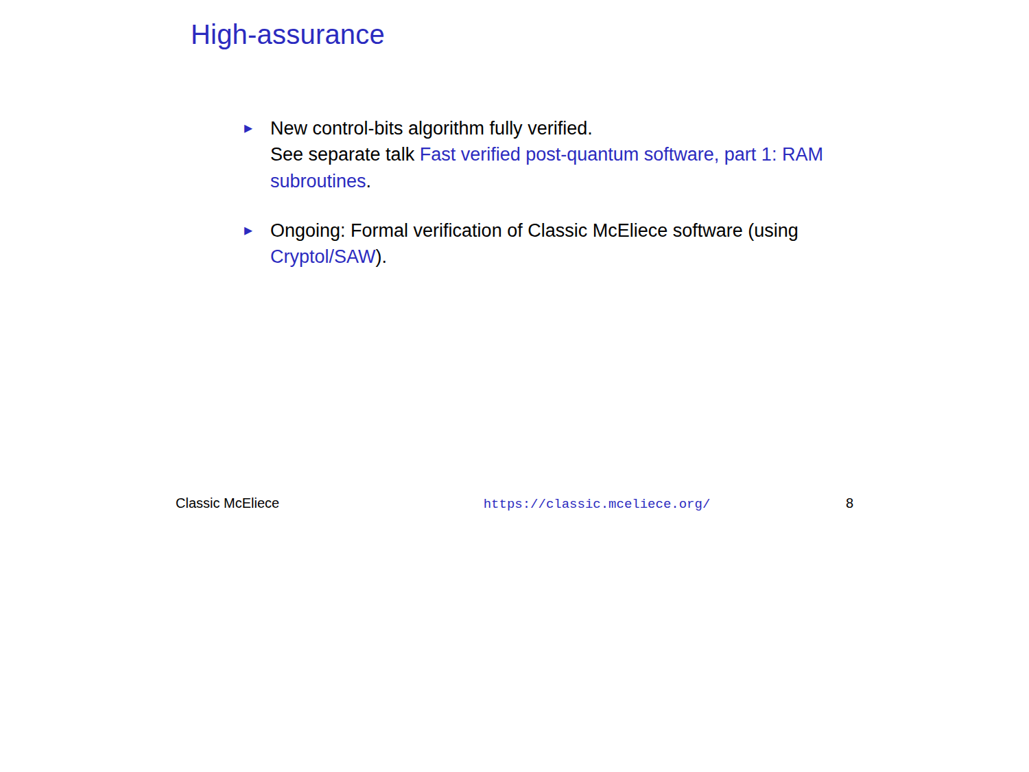High-assurance
New control-bits algorithm fully verified.
See separate talk Fast verified post-quantum software, part 1: RAM subroutines.
Ongoing: Formal verification of Classic McEliece software (using Cryptol/SAW).
Classic McEliece
https://classic.mceliece.org/
8